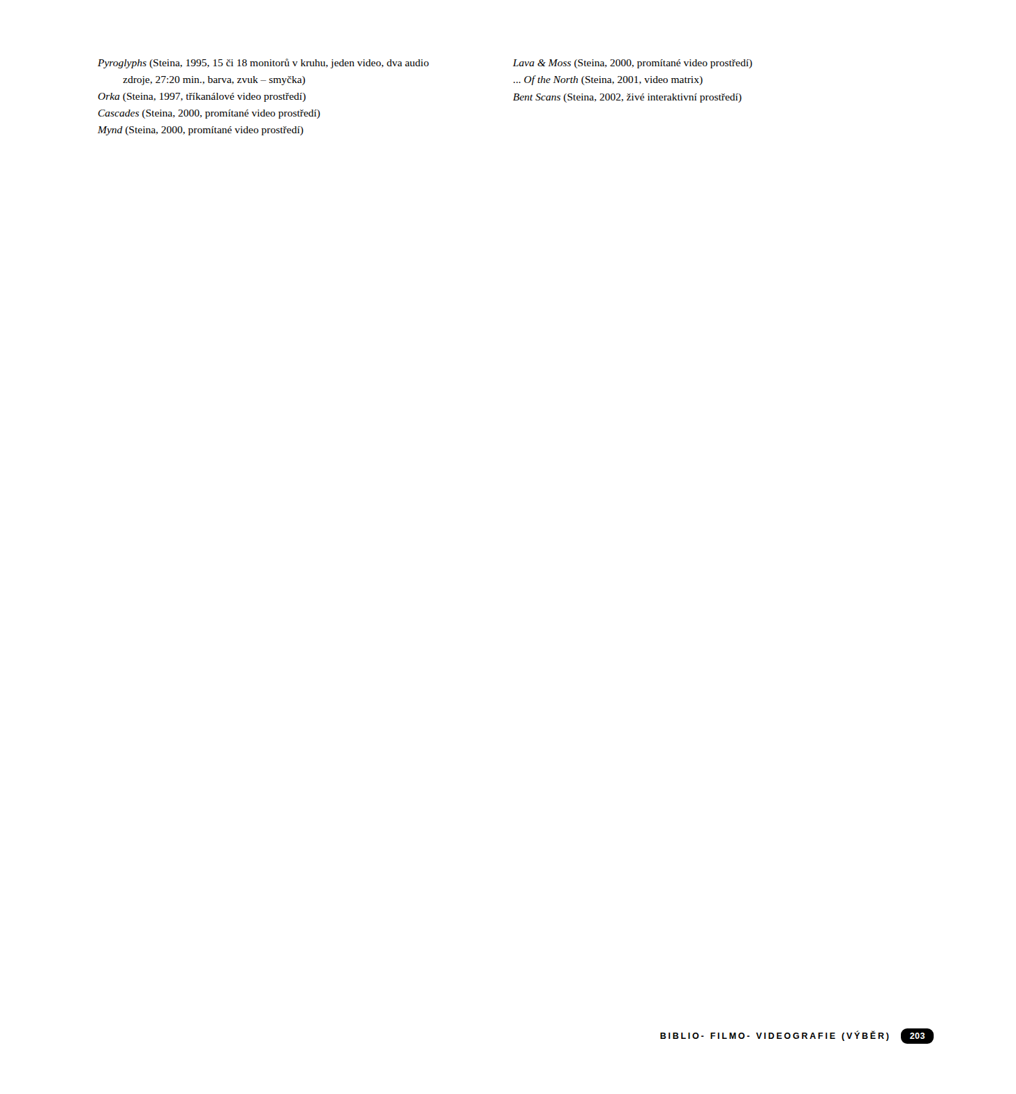Pyroglyphs (Steina, 1995, 15 či 18 monitorů v kruhu, jeden video, dva audio zdroje, 27:20 min., barva, zvuk – smyčka)
Orka (Steina, 1997, tříkanálové video prostředí)
Cascades (Steina, 2000, promítané video prostředí)
Mynd (Steina, 2000, promítané video prostředí)
Lava & Moss (Steina, 2000, promítané video prostředí)
... Of the North (Steina, 2001, video matrix)
Bent Scans (Steina, 2002, živé interaktivní prostředí)
BIBLIO- FILMO- VIDEOGRAFIE (VÝBĚR) 203